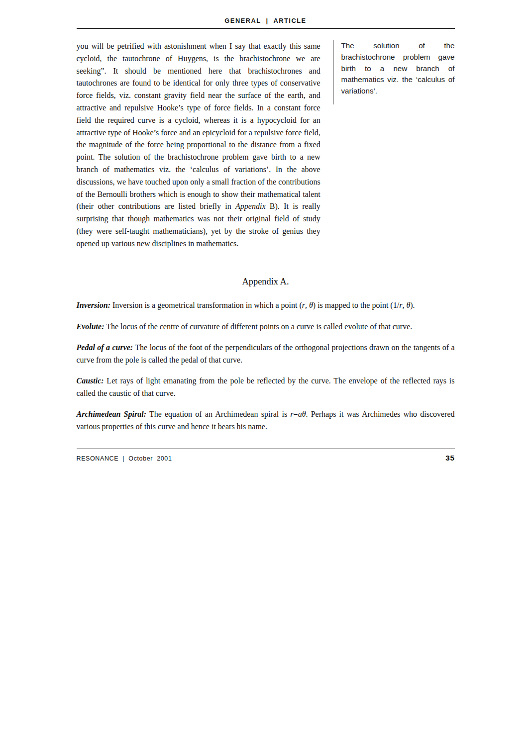GENERAL | ARTICLE
you will be petrified with astonishment when I say that exactly this same cycloid, the tautochrone of Huygens, is the brachistochrone we are seeking”. It should be mentioned here that brachistochrones and tautochrones are found to be identical for only three types of conservative force fields, viz. constant gravity field near the surface of the earth, and attractive and repulsive Hooke’s type of force fields. In a constant force field the required curve is a cycloid, whereas it is a hypocycloid for an attractive type of Hooke’s force and an epicycloid for a repulsive force field, the magnitude of the force being proportional to the distance from a fixed point. The solution of the brachistochrone problem gave birth to a new branch of mathematics viz. the ‘calculus of variations’. In the above discussions, we have touched upon only a small fraction of the contributions of the Bernoulli brothers which is enough to show their mathematical talent (their other contributions are listed briefly in Appendix B). It is really surprising that though mathematics was not their original field of study (they were self-taught mathematicians), yet by the stroke of genius they opened up various new disciplines in mathematics.
The solution of the brachistochrone problem gave birth to a new branch of mathematics viz. the ‘calculus of variations’.
Appendix A.
Inversion: Inversion is a geometrical transformation in which a point (r, θ) is mapped to the point (1/r, θ).
Evolute: The locus of the centre of curvature of different points on a curve is called evolute of that curve.
Pedal of a curve: The locus of the foot of the perpendiculars of the orthogonal projections drawn on the tangents of a curve from the pole is called the pedal of that curve.
Caustic: Let rays of light emanating from the pole be reflected by the curve. The envelope of the reflected rays is called the caustic of that curve.
Archimedean Spiral: The equation of an Archimedean spiral is r=aθ. Perhaps it was Archimedes who discovered various properties of this curve and hence it bears his name.
RESONANCE | October 2001 35